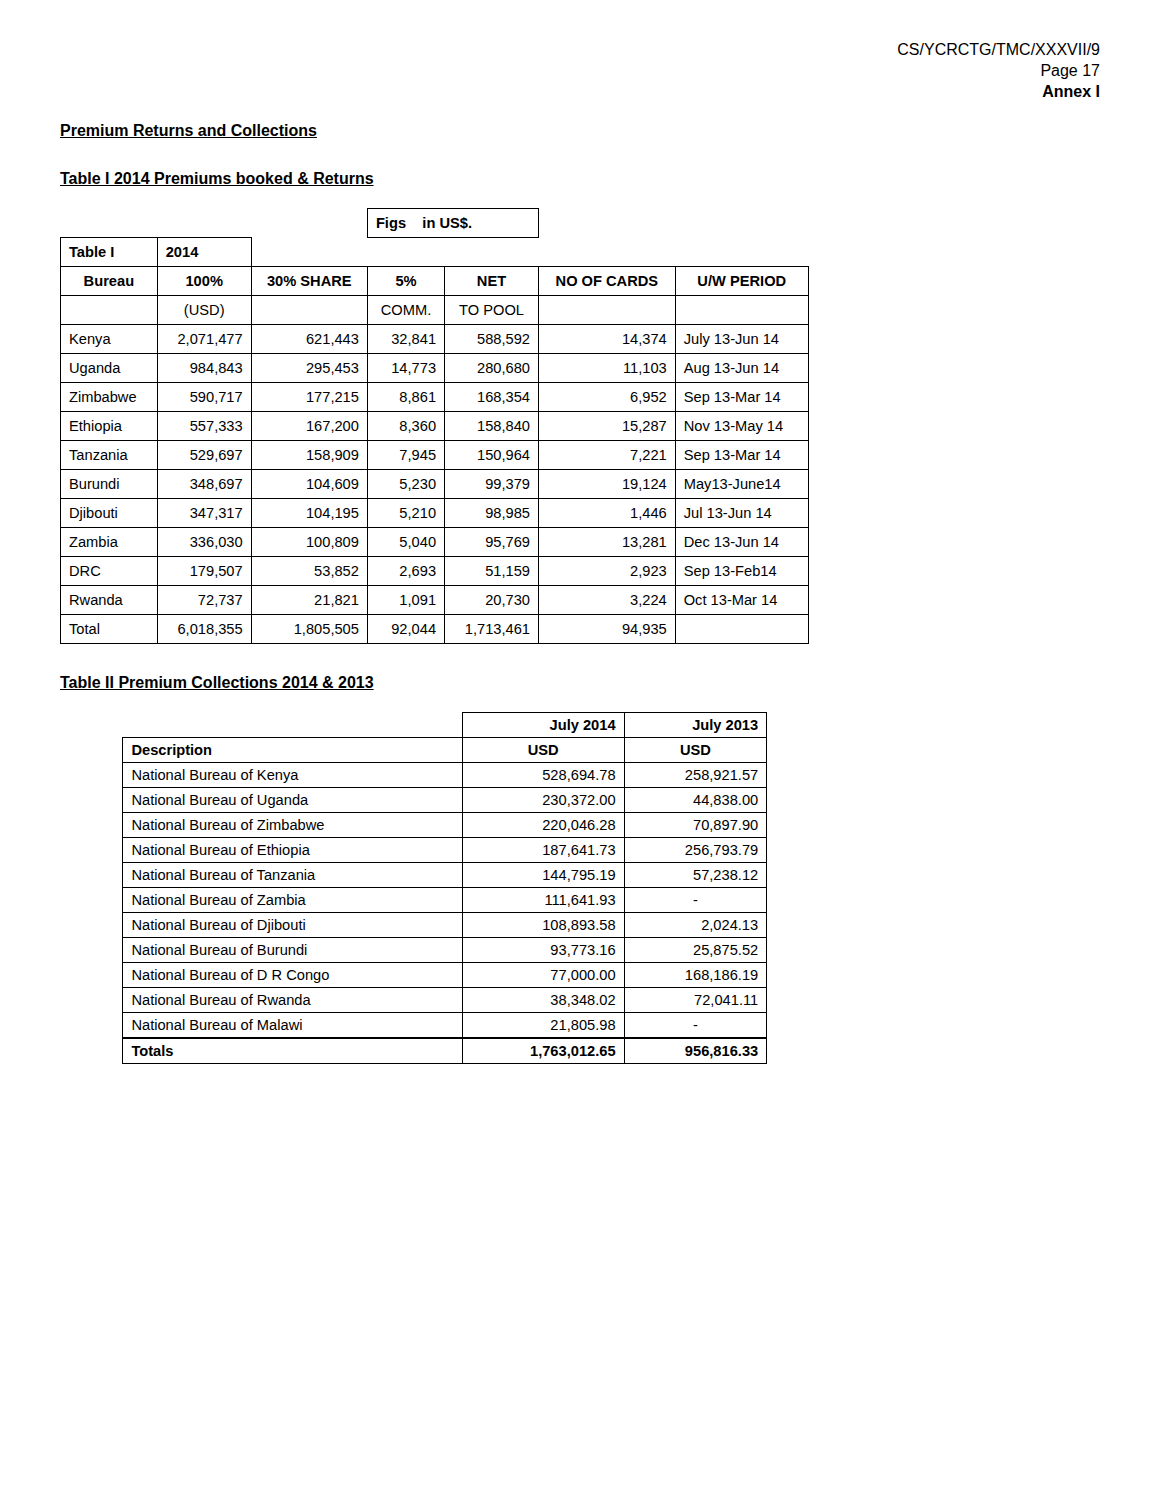CS/YCRCTG/TMC/XXXVII/9 Page 17 Annex I
Premium Returns and Collections
Table I 2014 Premiums booked & Returns
| | | | Figs in US$. | | |
| Table I | 2014 | | | | | |
| Bureau | 100% | 30% SHARE | 5% | NET | NO OF CARDS | U/W PERIOD |
| | (USD) | | COMM. | TO POOL | | |
| Kenya | 2,071,477 | 621,443 | 32,841 | 588,592 | 14,374 | July 13-Jun 14 |
| Uganda | 984,843 | 295,453 | 14,773 | 280,680 | 11,103 | Aug 13-Jun 14 |
| Zimbabwe | 590,717 | 177,215 | 8,861 | 168,354 | 6,952 | Sep 13-Mar 14 |
| Ethiopia | 557,333 | 167,200 | 8,360 | 158,840 | 15,287 | Nov 13-May 14 |
| Tanzania | 529,697 | 158,909 | 7,945 | 150,964 | 7,221 | Sep 13-Mar 14 |
| Burundi | 348,697 | 104,609 | 5,230 | 99,379 | 19,124 | May13-June14 |
| Djibouti | 347,317 | 104,195 | 5,210 | 98,985 | 1,446 | Jul 13-Jun 14 |
| Zambia | 336,030 | 100,809 | 5,040 | 95,769 | 13,281 | Dec 13-Jun 14 |
| DRC | 179,507 | 53,852 | 2,693 | 51,159 | 2,923 | Sep 13-Feb14 |
| Rwanda | 72,737 | 21,821 | 1,091 | 20,730 | 3,224 | Oct 13-Mar 14 |
| Total | 6,018,355 | 1,805,505 | 92,044 | 1,713,461 | 94,935 | |
Table II Premium Collections 2014 & 2013
| | July 2014 | July 2013 |
| Description | USD | USD |
| National Bureau of Kenya | 528,694.78 | 258,921.57 |
| National Bureau of Uganda | 230,372.00 | 44,838.00 |
| National Bureau of Zimbabwe | 220,046.28 | 70,897.90 |
| National Bureau of Ethiopia | 187,641.73 | 256,793.79 |
| National Bureau of Tanzania | 144,795.19 | 57,238.12 |
| National Bureau of Zambia | 111,641.93 | - |
| National Bureau of Djibouti | 108,893.58 | 2,024.13 |
| National Bureau of Burundi | 93,773.16 | 25,875.52 |
| National Bureau of D R Congo | 77,000.00 | 168,186.19 |
| National Bureau of Rwanda | 38,348.02 | 72,041.11 |
| National Bureau of Malawi | 21,805.98 | - |
| Totals | 1,763,012.65 | 956,816.33 |